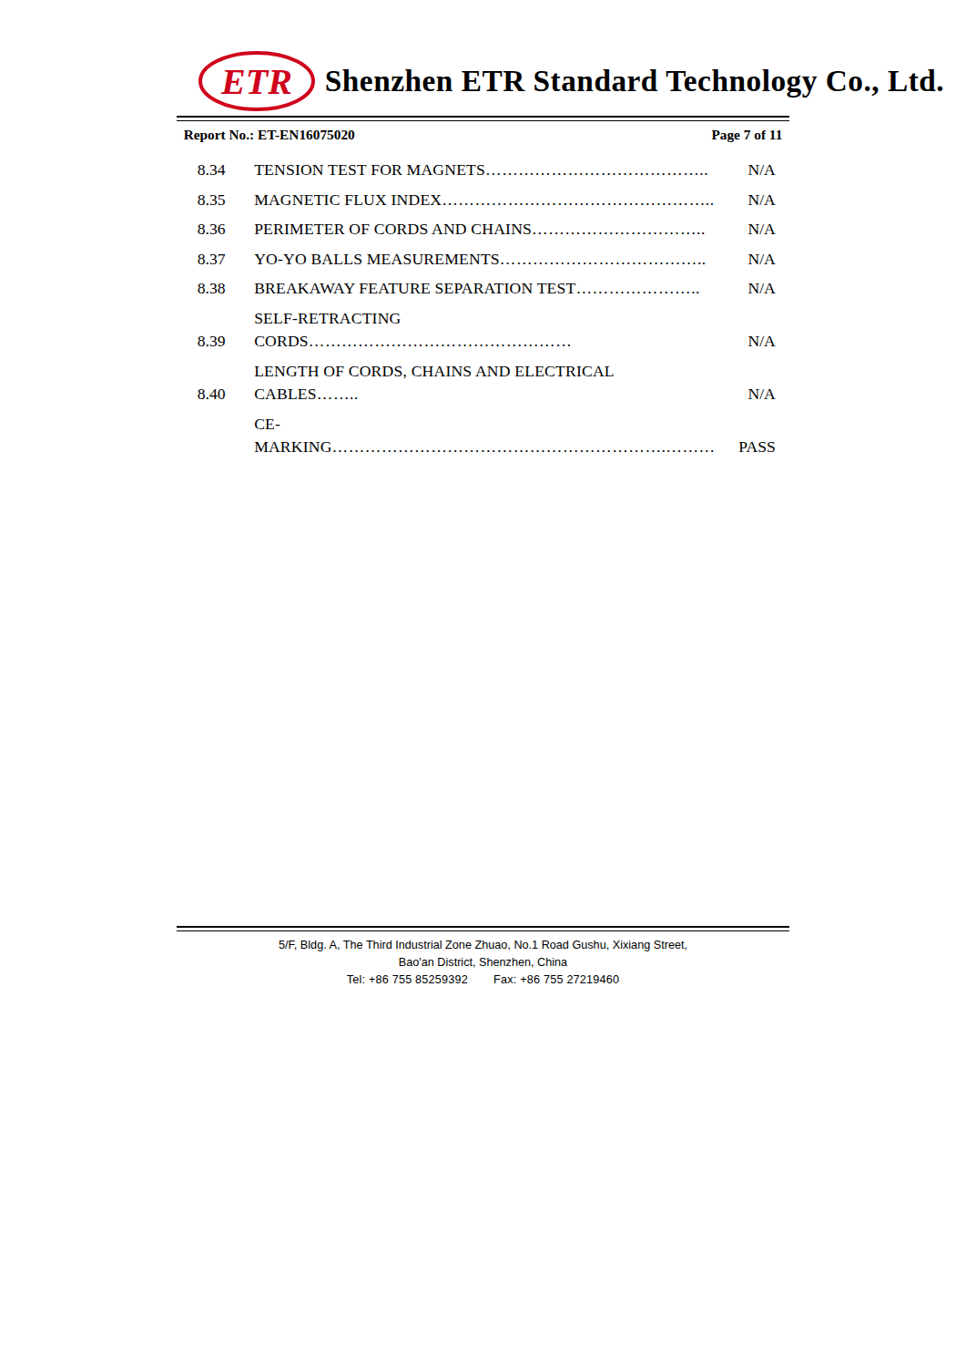ETR
Shenzhen ETR Standard Technology Co., Ltd.
Report No.: ET-EN16075020 Page 7 of 11
| 8.34 | TENSION TEST FOR MAGNETS ………………………………….. | N/A |
| 8.35 | MAGNETIC FLUX INDEX ………………………………………….. | N/A |
| 8.36 | PERIMETER OF CORDS AND CHAINS ………………………….. | N/A |
| 8.37 | YO-YO BALLS MEASUREMENTS ……………………………….. | N/A |
| 8.38 | BREAKAWAY FEATURE SEPARATION TEST ………………….. | N/A |
| 8.39 | SELF-RETRACTING CORDS ………………………………………… | N/A |
| 8.40 | LENGTH OF CORDS, CHAINS AND ELECTRICAL CABLES …….. | N/A |
| | CE-MARKING …………………………………………………….……… | PASS |
5/F, Bldg. A, The Third Industrial Zone Zhuao, No.1 Road Gushu, Xixiang Street,
Bao'an District, Shenzhen, China
Tel: +86 755 85259392 Fax: +86 755 27219460